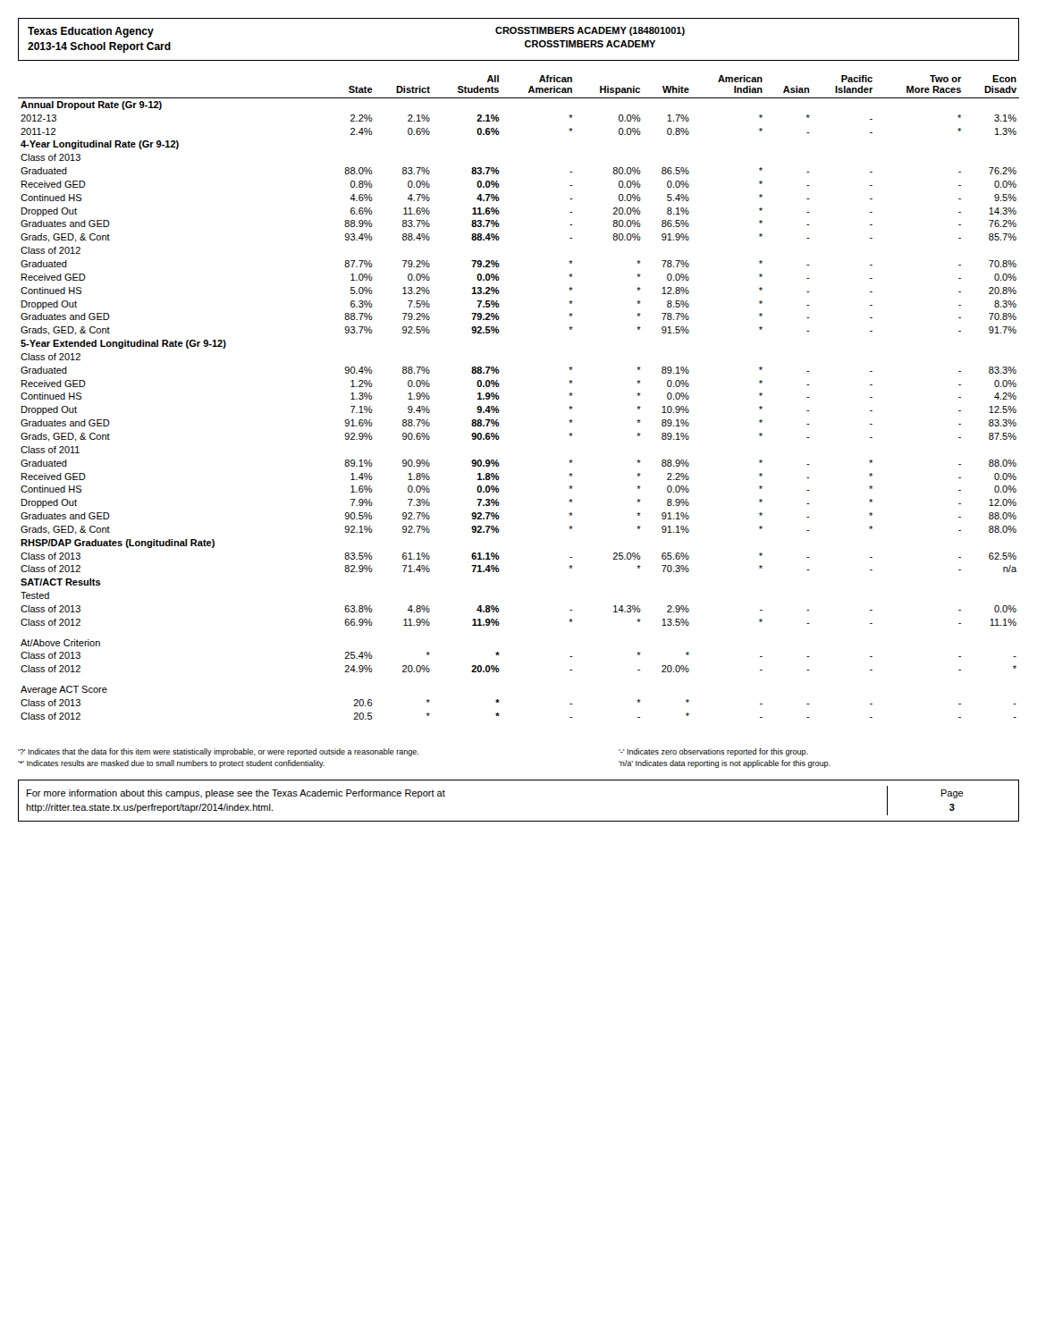Texas Education Agency
2013-14 School Report Card
CROSSTIMBERS ACADEMY (184801001)
CROSSTIMBERS ACADEMY
| | State | District | All Students | African American | Hispanic | White | American Indian | Asian | Pacific Islander | Two or More Races | Econ Disadv |
| --- | --- | --- | --- | --- | --- | --- | --- | --- | --- | --- | --- |
| Annual Dropout Rate (Gr 9-12) | |
| 2012-13 | 2.2% | 2.1% | 2.1% | * | 0.0% | 1.7% | * | * | - | * | 3.1% |
| 2011-12 | 2.4% | 0.6% | 0.6% | * | 0.0% | 0.8% | * | - | - | * | 1.3% |
| 4-Year Longitudinal Rate (Gr 9-12) | |
| Class of 2013 | |
| Graduated | 88.0% | 83.7% | 83.7% | - | 80.0% | 86.5% | * | - | - | - | 76.2% |
| Received GED | 0.8% | 0.0% | 0.0% | - | 0.0% | 0.0% | * | - | - | - | 0.0% |
| Continued HS | 4.6% | 4.7% | 4.7% | - | 0.0% | 5.4% | * | - | - | - | 9.5% |
| Dropped Out | 6.6% | 11.6% | 11.6% | - | 20.0% | 8.1% | * | - | - | - | 14.3% |
| Graduates and GED | 88.9% | 83.7% | 83.7% | - | 80.0% | 86.5% | * | - | - | - | 76.2% |
| Grads, GED, & Cont | 93.4% | 88.4% | 88.4% | - | 80.0% | 91.9% | * | - | - | - | 85.7% |
| Class of 2012 | |
| Graduated | 87.7% | 79.2% | 79.2% | * | * | 78.7% | * | - | - | - | 70.8% |
| Received GED | 1.0% | 0.0% | 0.0% | * | * | 0.0% | * | - | - | - | 0.0% |
| Continued HS | 5.0% | 13.2% | 13.2% | * | * | 12.8% | * | - | - | - | 20.8% |
| Dropped Out | 6.3% | 7.5% | 7.5% | * | * | 8.5% | * | - | - | - | 8.3% |
| Graduates and GED | 88.7% | 79.2% | 79.2% | * | * | 78.7% | * | - | - | - | 70.8% |
| Grads, GED, & Cont | 93.7% | 92.5% | 92.5% | * | * | 91.5% | * | - | - | - | 91.7% |
| 5-Year Extended Longitudinal Rate (Gr 9-12) | |
| Class of 2012 | |
| Graduated | 90.4% | 88.7% | 88.7% | * | * | 89.1% | * | - | - | - | 83.3% |
| Received GED | 1.2% | 0.0% | 0.0% | * | * | 0.0% | * | - | - | - | 0.0% |
| Continued HS | 1.3% | 1.9% | 1.9% | * | * | 0.0% | * | - | - | - | 4.2% |
| Dropped Out | 7.1% | 9.4% | 9.4% | * | * | 10.9% | * | - | - | - | 12.5% |
| Graduates and GED | 91.6% | 88.7% | 88.7% | * | * | 89.1% | * | - | - | - | 83.3% |
| Grads, GED, & Cont | 92.9% | 90.6% | 90.6% | * | * | 89.1% | * | - | - | - | 87.5% |
| Class of 2011 | |
| Graduated | 89.1% | 90.9% | 90.9% | * | * | 88.9% | * | - | * | - | 88.0% |
| Received GED | 1.4% | 1.8% | 1.8% | * | * | 2.2% | * | - | * | - | 0.0% |
| Continued HS | 1.6% | 0.0% | 0.0% | * | * | 0.0% | * | - | * | - | 0.0% |
| Dropped Out | 7.9% | 7.3% | 7.3% | * | * | 8.9% | * | - | * | - | 12.0% |
| Graduates and GED | 90.5% | 92.7% | 92.7% | * | * | 91.1% | * | - | * | - | 88.0% |
| Grads, GED, & Cont | 92.1% | 92.7% | 92.7% | * | * | 91.1% | * | - | * | - | 88.0% |
| RHSP/DAP Graduates (Longitudinal Rate) | |
| Class of 2013 | 83.5% | 61.1% | 61.1% | - | 25.0% | 65.6% | * | - | - | - | 62.5% |
| Class of 2012 | 82.9% | 71.4% | 71.4% | * | * | 70.3% | * | - | - | - | n/a |
| SAT/ACT Results | |
| Tested | |
| Class of 2013 | 63.8% | 4.8% | 4.8% | - | 14.3% | 2.9% | - | - | - | - | 0.0% |
| Class of 2012 | 66.9% | 11.9% | 11.9% | * | * | 13.5% | * | - | - | - | 11.1% |
| At/Above Criterion | |
| Class of 2013 | 25.4% | * | * | - | * | * | - | - | - | - | - |
| Class of 2012 | 24.9% | 20.0% | 20.0% | - | - | 20.0% | - | - | - | - | * |
| Average ACT Score | |
| Class of 2013 | 20.6 | * | * | - | * | * | - | - | - | - | - |
| Class of 2012 | 20.5 | * | * | - | - | * | - | - | - | - | - |
'?' Indicates that the data for this item were statistically improbable, or were reported outside a reasonable range.
'*' Indicates results are masked due to small numbers to protect student confidentiality.
'-' Indicates zero observations reported for this group.
'n/a' Indicates data reporting is not applicable for this group.
For more information about this campus, please see the Texas Academic Performance Report at
http://ritter.tea.state.tx.us/perfreport/tapr/2014/index.html.
Page
3